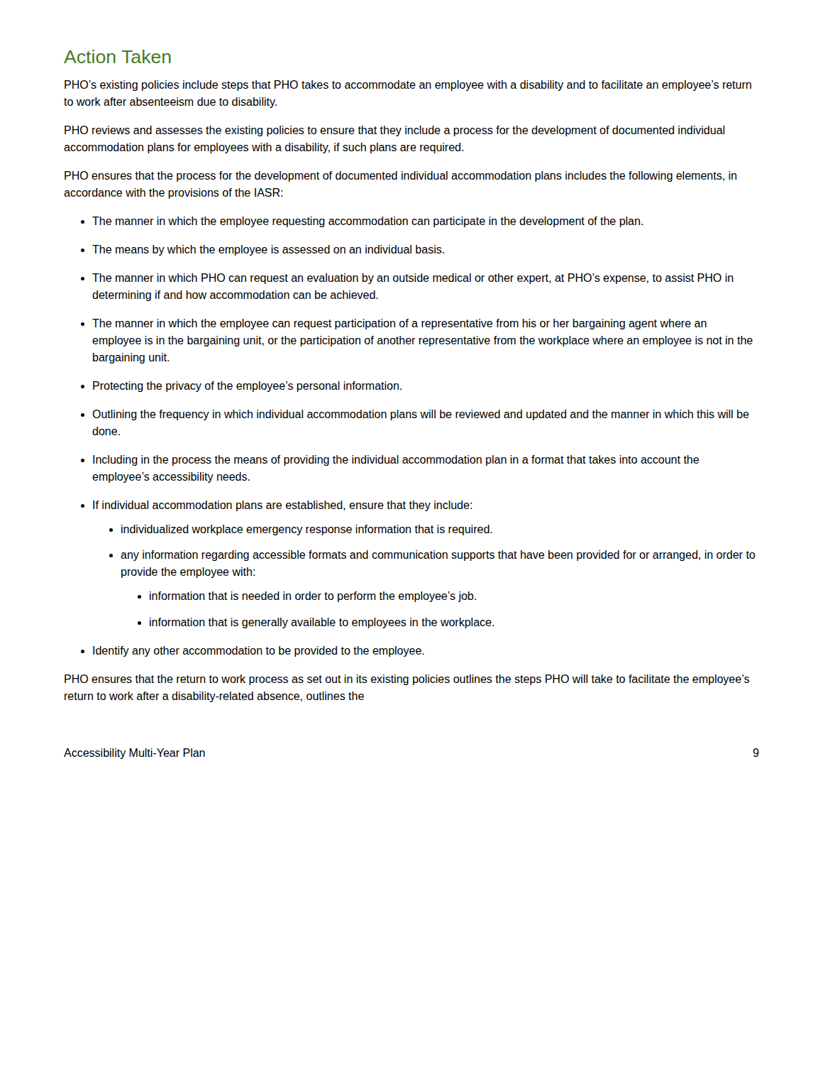Action Taken
PHO’s existing policies include steps that PHO takes to accommodate an employee with a disability and to facilitate an employee’s return to work after absenteeism due to disability.
PHO reviews and assesses the existing policies to ensure that they include a process for the development of documented individual accommodation plans for employees with a disability, if such plans are required.
PHO ensures that the process for the development of documented individual accommodation plans includes the following elements, in accordance with the provisions of the IASR:
The manner in which the employee requesting accommodation can participate in the development of the plan.
The means by which the employee is assessed on an individual basis.
The manner in which PHO can request an evaluation by an outside medical or other expert, at PHO’s expense, to assist PHO in determining if and how accommodation can be achieved.
The manner in which the employee can request participation of a representative from his or her bargaining agent where an employee is in the bargaining unit, or the participation of another representative from the workplace where an employee is not in the bargaining unit.
Protecting the privacy of the employee’s personal information.
Outlining the frequency in which individual accommodation plans will be reviewed and updated and the manner in which this will be done.
Including in the process the means of providing the individual accommodation plan in a format that takes into account the employee’s accessibility needs.
If individual accommodation plans are established, ensure that they include:
individualized workplace emergency response information that is required.
any information regarding accessible formats and communication supports that have been provided for or arranged, in order to provide the employee with:
information that is needed in order to perform the employee’s job.
information that is generally available to employees in the workplace.
Identify any other accommodation to be provided to the employee.
PHO ensures that the return to work process as set out in its existing policies outlines the steps PHO will take to facilitate the employee’s return to work after a disability-related absence, outlines the
Accessibility Multi-Year Plan 9